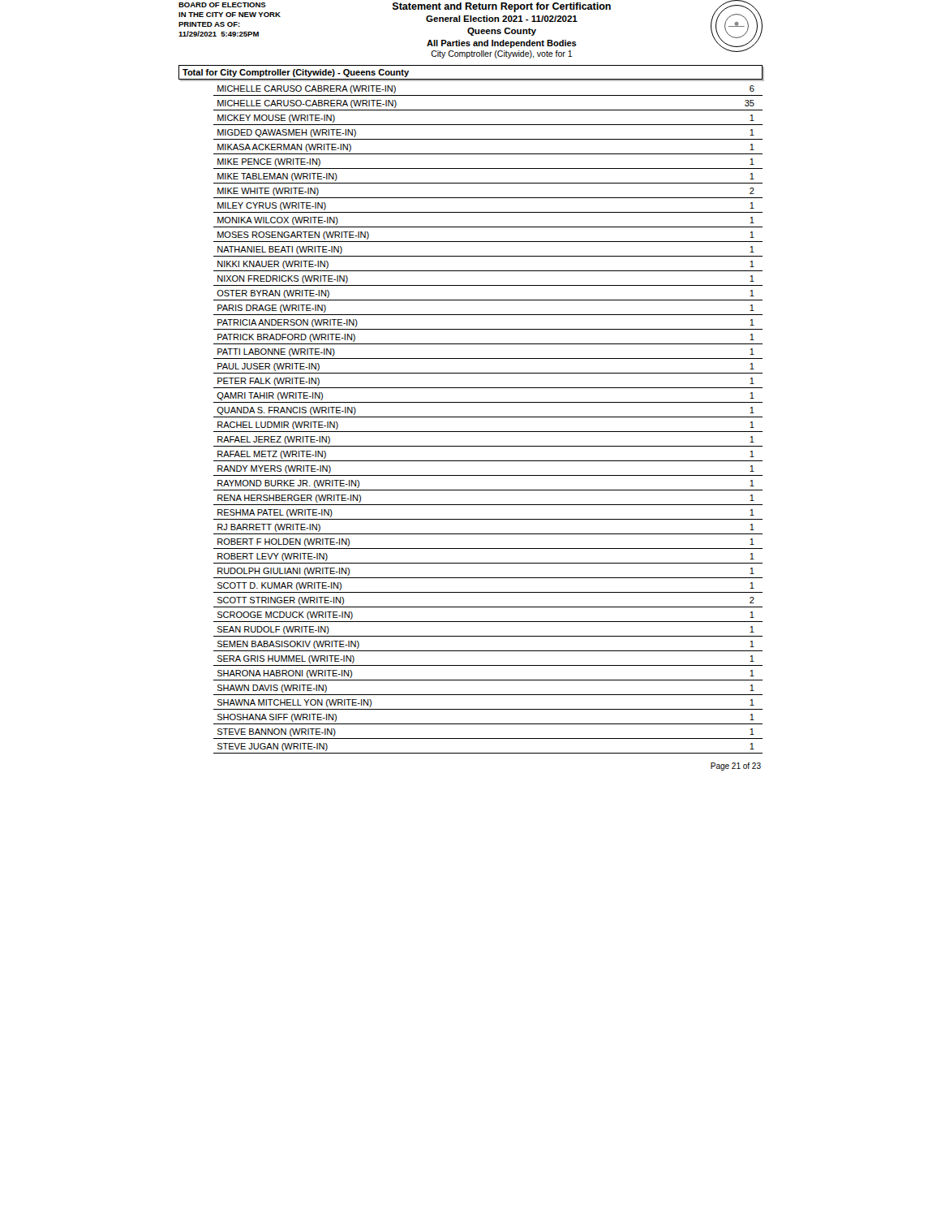BOARD OF ELECTIONS
IN THE CITY OF NEW YORK
PRINTED AS OF:
11/29/2021 5:49:25PM
Statement and Return Report for Certification
General Election 2021 - 11/02/2021
Queens County
All Parties and Independent Bodies
City Comptroller (Citywide), vote for 1
Total for City Comptroller (Citywide) - Queens County
| MICHELLE CARUSO CABRERA (WRITE-IN) | 6 |
| MICHELLE CARUSO-CABRERA (WRITE-IN) | 35 |
| MICKEY MOUSE (WRITE-IN) | 1 |
| MIGDED QAWASMEH (WRITE-IN) | 1 |
| MIKASA ACKERMAN (WRITE-IN) | 1 |
| MIKE PENCE (WRITE-IN) | 1 |
| MIKE TABLEMAN (WRITE-IN) | 1 |
| MIKE WHITE (WRITE-IN) | 2 |
| MILEY CYRUS (WRITE-IN) | 1 |
| MONIKA WILCOX (WRITE-IN) | 1 |
| MOSES ROSENGARTEN (WRITE-IN) | 1 |
| NATHANIEL BEATI (WRITE-IN) | 1 |
| NIKKI KNAUER (WRITE-IN) | 1 |
| NIXON FREDRICKS (WRITE-IN) | 1 |
| OSTER BYRAN (WRITE-IN) | 1 |
| PARIS DRAGE (WRITE-IN) | 1 |
| PATRICIA ANDERSON (WRITE-IN) | 1 |
| PATRICK BRADFORD (WRITE-IN) | 1 |
| PATTI LABONNE (WRITE-IN) | 1 |
| PAUL JUSER (WRITE-IN) | 1 |
| PETER FALK (WRITE-IN) | 1 |
| QAMRI TAHIR (WRITE-IN) | 1 |
| QUANDA S. FRANCIS (WRITE-IN) | 1 |
| RACHEL LUDMIR (WRITE-IN) | 1 |
| RAFAEL JEREZ (WRITE-IN) | 1 |
| RAFAEL METZ (WRITE-IN) | 1 |
| RANDY MYERS (WRITE-IN) | 1 |
| RAYMOND BURKE JR. (WRITE-IN) | 1 |
| RENA HERSHBERGER (WRITE-IN) | 1 |
| RESHMA PATEL (WRITE-IN) | 1 |
| RJ BARRETT (WRITE-IN) | 1 |
| ROBERT F HOLDEN (WRITE-IN) | 1 |
| ROBERT LEVY (WRITE-IN) | 1 |
| RUDOLPH GIULIANI (WRITE-IN) | 1 |
| SCOTT D. KUMAR (WRITE-IN) | 1 |
| SCOTT STRINGER (WRITE-IN) | 2 |
| SCROOGE MCDUCK (WRITE-IN) | 1 |
| SEAN RUDOLF (WRITE-IN) | 1 |
| SEMEN BABASISOKIV (WRITE-IN) | 1 |
| SERA GRIS HUMMEL (WRITE-IN) | 1 |
| SHARONA HABRONI (WRITE-IN) | 1 |
| SHAWN DAVIS (WRITE-IN) | 1 |
| SHAWNA MITCHELL YON (WRITE-IN) | 1 |
| SHOSHANA SIFF (WRITE-IN) | 1 |
| STEVE BANNON (WRITE-IN) | 1 |
| STEVE JUGAN (WRITE-IN) | 1 |
Page 21 of 23